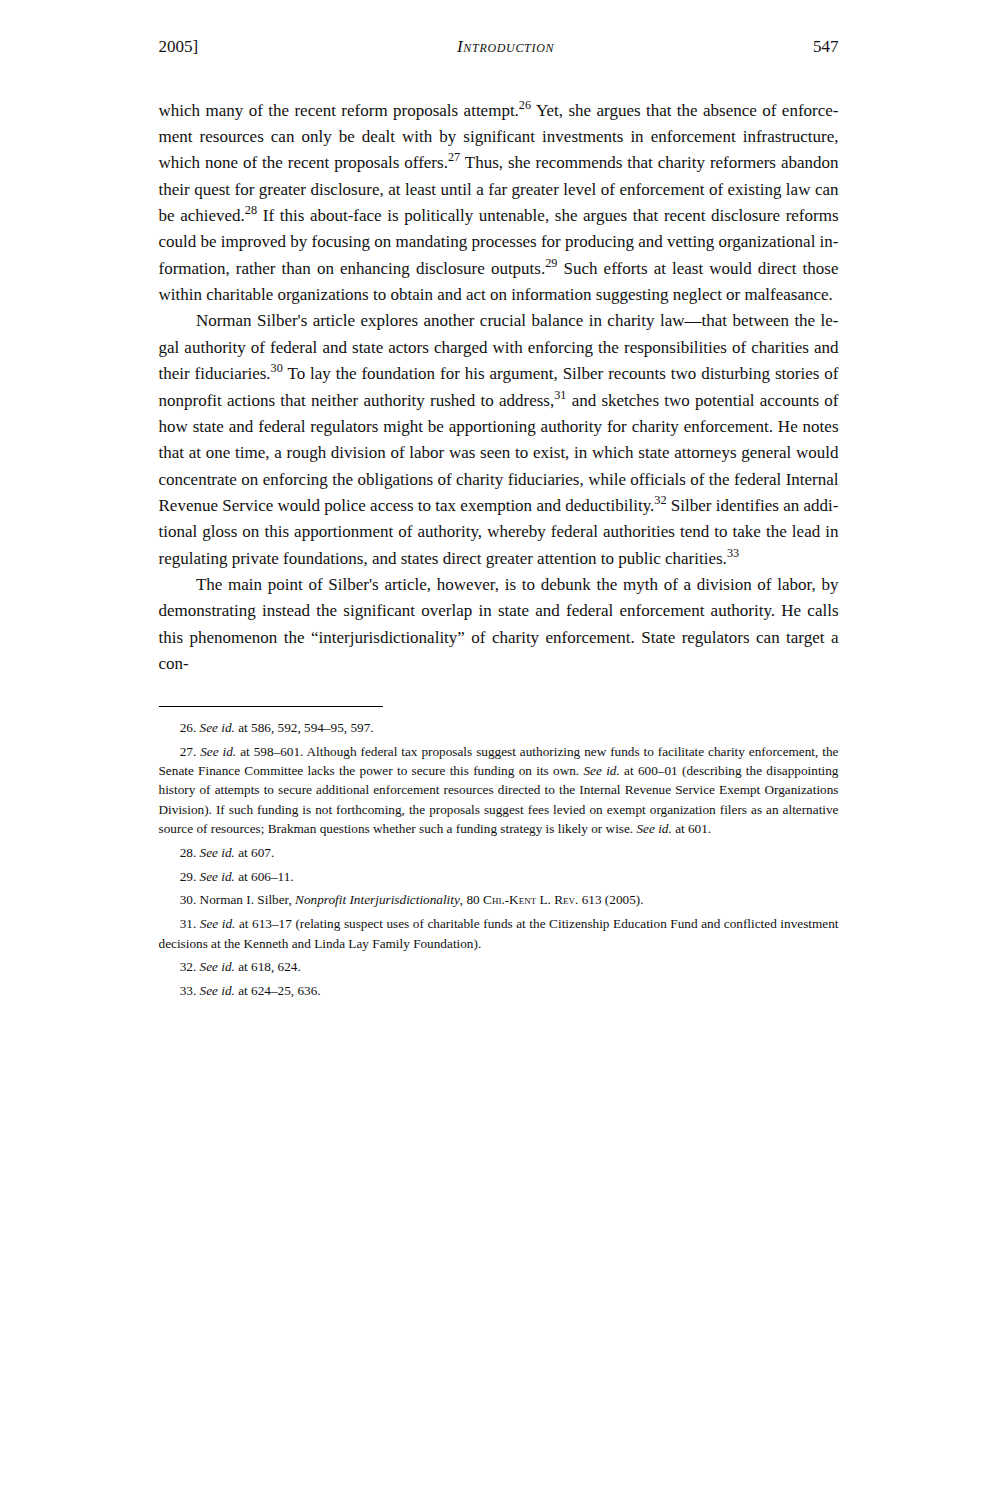2005] Introduction 547
which many of the recent reform proposals attempt.26 Yet, she argues that the absence of enforcement resources can only be dealt with by significant investments in enforcement infrastructure, which none of the recent proposals offers.27 Thus, she recommends that charity reformers abandon their quest for greater disclosure, at least until a far greater level of enforcement of existing law can be achieved.28 If this about-face is politically untenable, she argues that recent disclosure reforms could be improved by focusing on mandating processes for producing and vetting organizational information, rather than on enhancing disclosure outputs.29 Such efforts at least would direct those within charitable organizations to obtain and act on information suggesting neglect or malfeasance.
Norman Silber's article explores another crucial balance in charity law—that between the legal authority of federal and state actors charged with enforcing the responsibilities of charities and their fiduciaries.30 To lay the foundation for his argument, Silber recounts two disturbing stories of nonprofit actions that neither authority rushed to address,31 and sketches two potential accounts of how state and federal regulators might be apportioning authority for charity enforcement. He notes that at one time, a rough division of labor was seen to exist, in which state attorneys general would concentrate on enforcing the obligations of charity fiduciaries, while officials of the federal Internal Revenue Service would police access to tax exemption and deductibility.32 Silber identifies an additional gloss on this apportionment of authority, whereby federal authorities tend to take the lead in regulating private foundations, and states direct greater attention to public charities.33
The main point of Silber's article, however, is to debunk the myth of a division of labor, by demonstrating instead the significant overlap in state and federal enforcement authority. He calls this phenomenon the “interjurisdictionality” of charity enforcement. State regulators can target a con-
26. See id. at 586, 592, 594–95, 597.
27. See id. at 598–601. Although federal tax proposals suggest authorizing new funds to facilitate charity enforcement, the Senate Finance Committee lacks the power to secure this funding on its own. See id. at 600–01 (describing the disappointing history of attempts to secure additional enforcement resources directed to the Internal Revenue Service Exempt Organizations Division). If such funding is not forthcoming, the proposals suggest fees levied on exempt organization filers as an alternative source of resources; Brakman questions whether such a funding strategy is likely or wise. See id. at 601.
28. See id. at 607.
29. See id. at 606–11.
30. Norman I. Silber, Nonprofit Interjurisdictionality, 80 Chi.-Kent L. Rev. 613 (2005).
31. See id. at 613–17 (relating suspect uses of charitable funds at the Citizenship Education Fund and conflicted investment decisions at the Kenneth and Linda Lay Family Foundation).
32. See id. at 618, 624.
33. See id. at 624–25, 636.